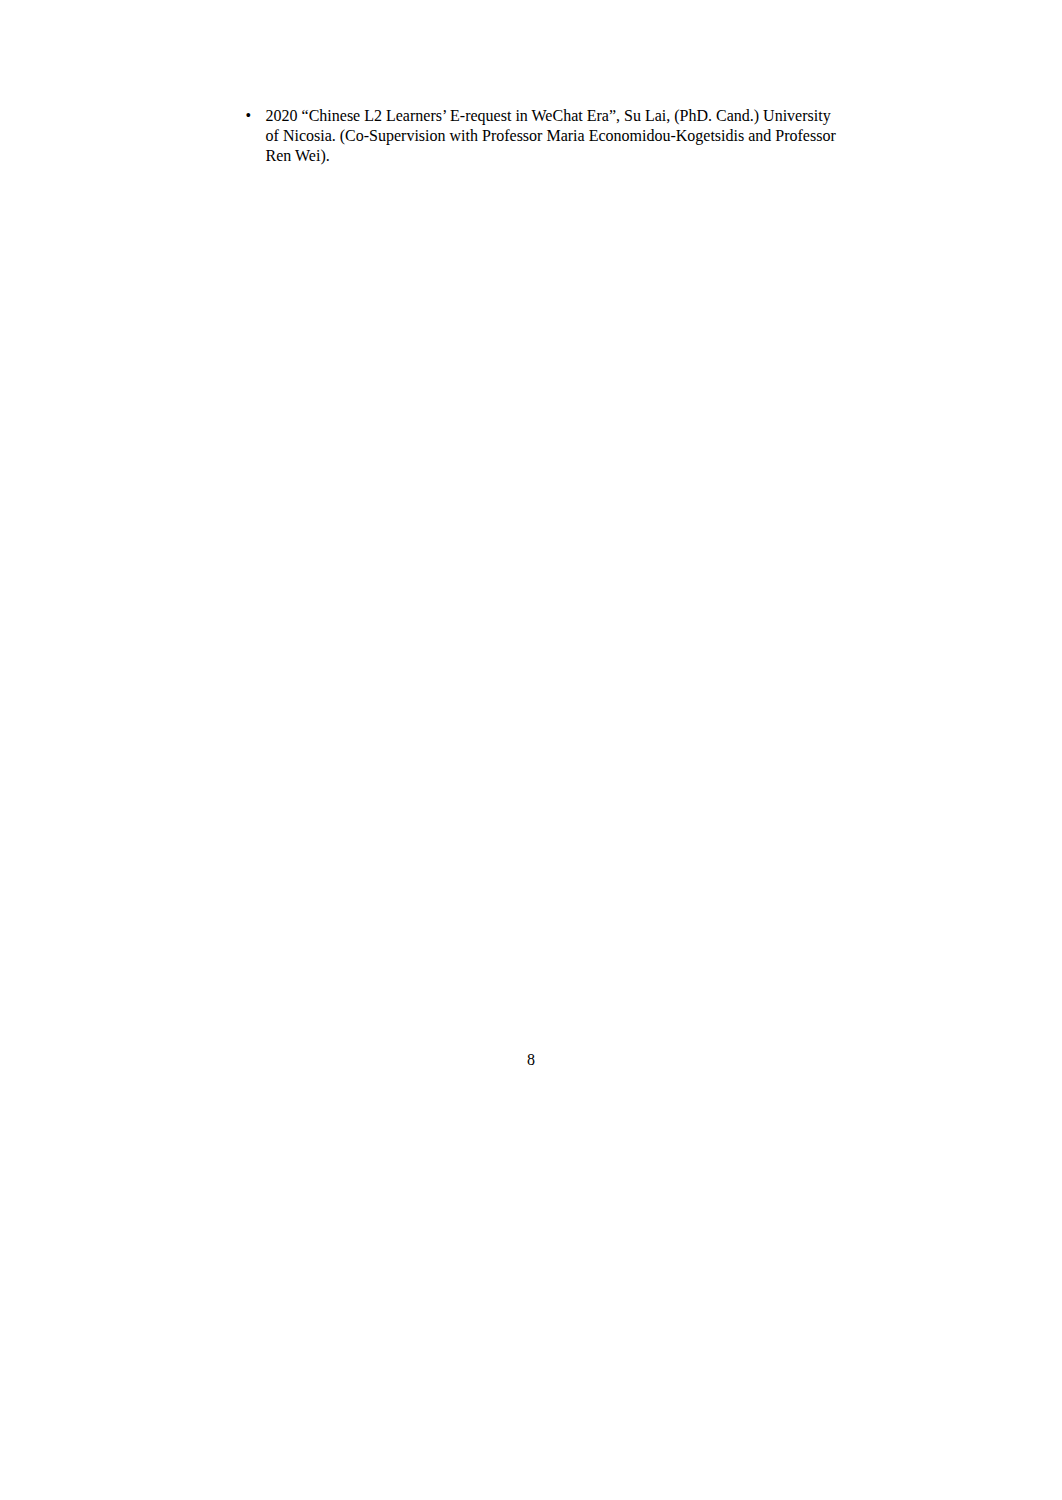2020 “Chinese L2 Learners’ E-request in WeChat Era”, Su Lai, (PhD. Cand.) University of Nicosia. (Co-Supervision with Professor Maria Economidou-Kogetsidis and Professor Ren Wei).
8